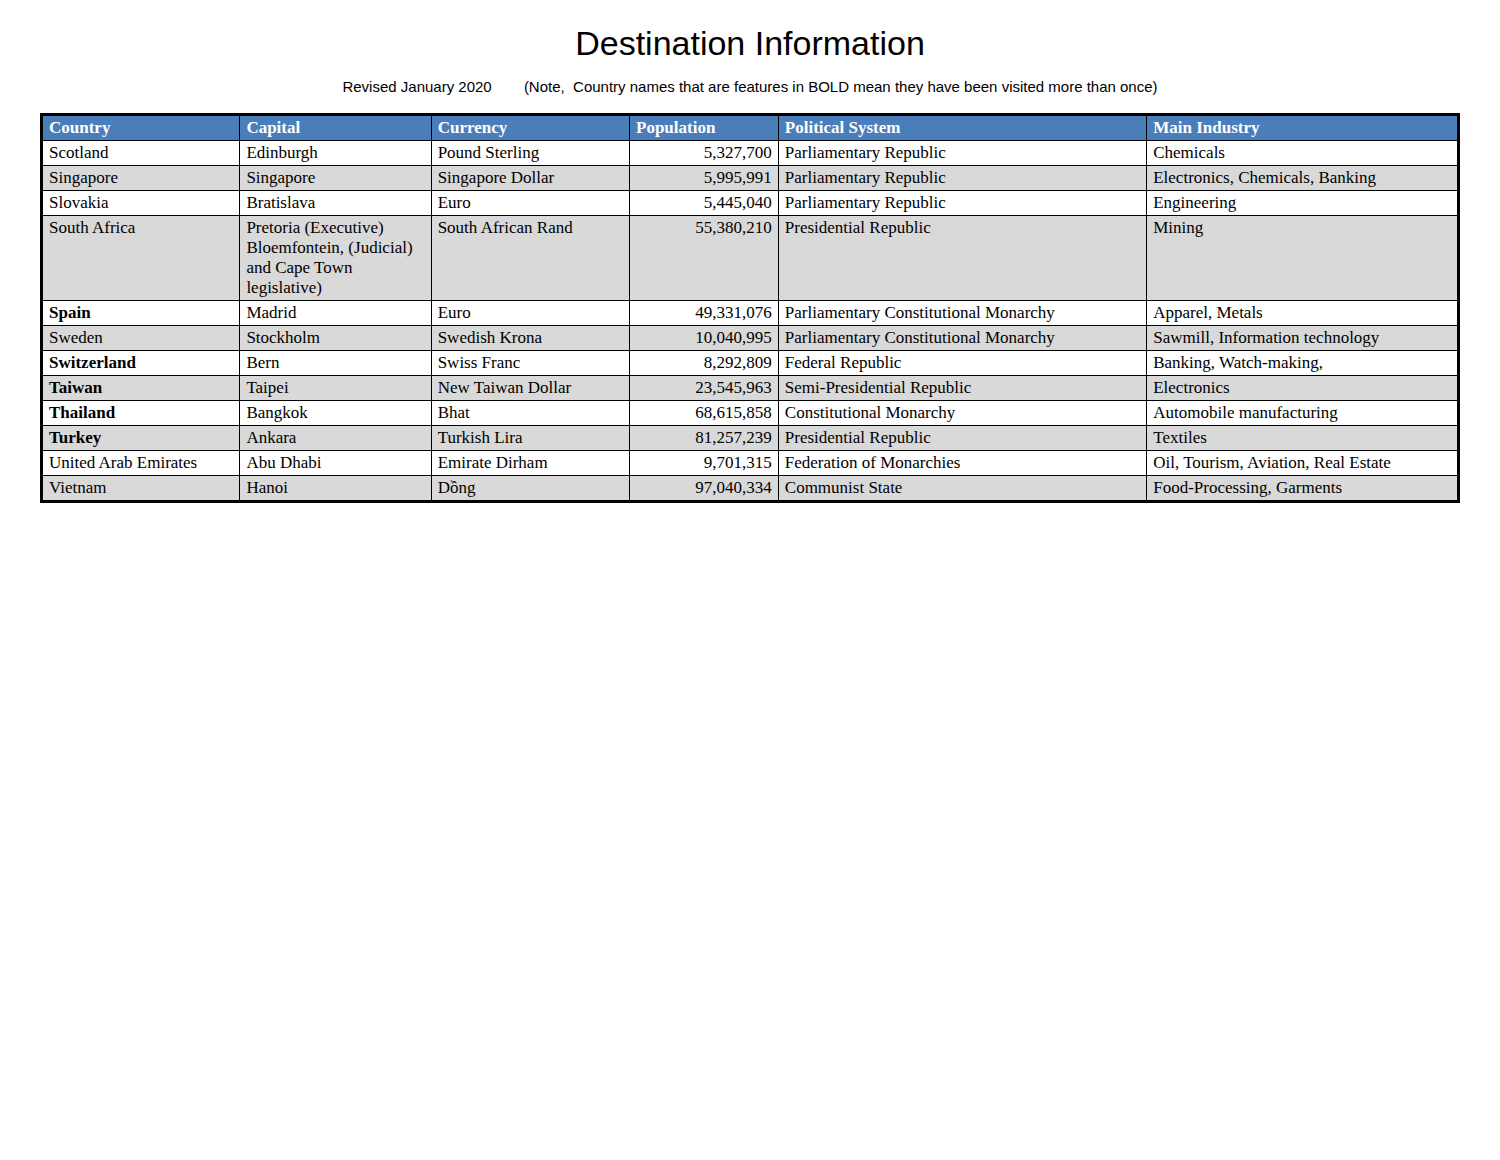Destination Information
Revised January 2020 (Note, Country names that are features in BOLD mean they have been visited more than once)
| Country | Capital | Currency | Population | Political System | Main Industry |
| --- | --- | --- | --- | --- | --- |
| Scotland | Edinburgh | Pound Sterling | 5,327,700 | Parliamentary Republic | Chemicals |
| Singapore | Singapore | Singapore Dollar | 5,995,991 | Parliamentary Republic | Electronics, Chemicals, Banking |
| Slovakia | Bratislava | Euro | 5,445,040 | Parliamentary Republic | Engineering |
| South Africa | Pretoria (Executive) Bloemfontein, (Judicial) and Cape Town legislative) | South African Rand | 55,380,210 | Presidential Republic | Mining |
| Spain | Madrid | Euro | 49,331,076 | Parliamentary Constitutional Monarchy | Apparel, Metals |
| Sweden | Stockholm | Swedish Krona | 10,040,995 | Parliamentary Constitutional Monarchy | Sawmill, Information technology |
| Switzerland | Bern | Swiss Franc | 8,292,809 | Federal Republic | Banking, Watch-making, |
| Taiwan | Taipei | New Taiwan Dollar | 23,545,963 | Semi-Presidential Republic | Electronics |
| Thailand | Bangkok | Bhat | 68,615,858 | Constitutional Monarchy | Automobile manufacturing |
| Turkey | Ankara | Turkish Lira | 81,257,239 | Presidential Republic | Textiles |
| United Arab Emirates | Abu Dhabi | Emirate Dirham | 9,701,315 | Federation of Monarchies | Oil, Tourism, Aviation, Real Estate |
| Vietnam | Hanoi | Dồng | 97,040,334 | Communist State | Food-Processing, Garments |